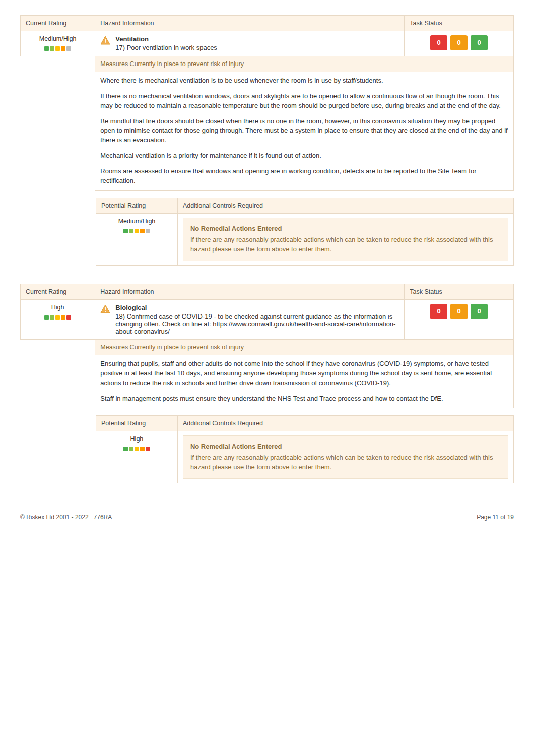| Current Rating | Hazard Information | Task Status |
| --- | --- | --- |
| Medium/High | Ventilation 17) Poor ventilation in work spaces | 0 0 0 |
| | Measures Currently in place to prevent risk of injury |
| | Where there is mechanical ventilation is to be used whenever the room is in use by staff/students. If there is no mechanical ventilation windows, doors and skylights are to be opened to allow a continuous flow of air though the room. This may be reduced to maintain a reasonable temperature but the room should be purged before use, during breaks and at the end of the day. Be mindful that fire doors should be closed when there is no one in the room, however, in this coronavirus situation they may be propped open to minimise contact for those going through. There must be a system in place to ensure that they are closed at the end of the day and if there is an evacuation. Mechanical ventilation is a priority for maintenance if it is found out of action. Rooms are assessed to ensure that windows and opening are in working condition, defects are to be reported to the Site Team for rectification. |
| Potential Rating | Additional Controls Required |
| --- | --- |
| Medium/High | No Remedial Actions Entered If there are any reasonably practicable actions which can be taken to reduce the risk associated with this hazard please use the form above to enter them. |
| Current Rating | Hazard Information | Task Status |
| --- | --- | --- |
| High | Biological 18) Confirmed case of COVID-19 - to be checked against current guidance as the information is changing often. Check on line at: https://www.cornwall.gov.uk/health-and-social-care/information-about-coronavirus/ | 0 0 0 |
| | Measures Currently in place to prevent risk of injury |
| | Ensuring that pupils, staff and other adults do not come into the school if they have coronavirus (COVID-19) symptoms, or have tested positive in at least the last 10 days, and ensuring anyone developing those symptoms during the school day is sent home, are essential actions to reduce the risk in schools and further drive down transmission of coronavirus (COVID-19). Staff in management posts must ensure they understand the NHS Test and Trace process and how to contact the DfE. |
| Potential Rating | Additional Controls Required |
| --- | --- |
| High | No Remedial Actions Entered If there are any reasonably practicable actions which can be taken to reduce the risk associated with this hazard please use the form above to enter them. |
© Riskex Ltd 2001 - 2022 776RA
Page 11 of 19